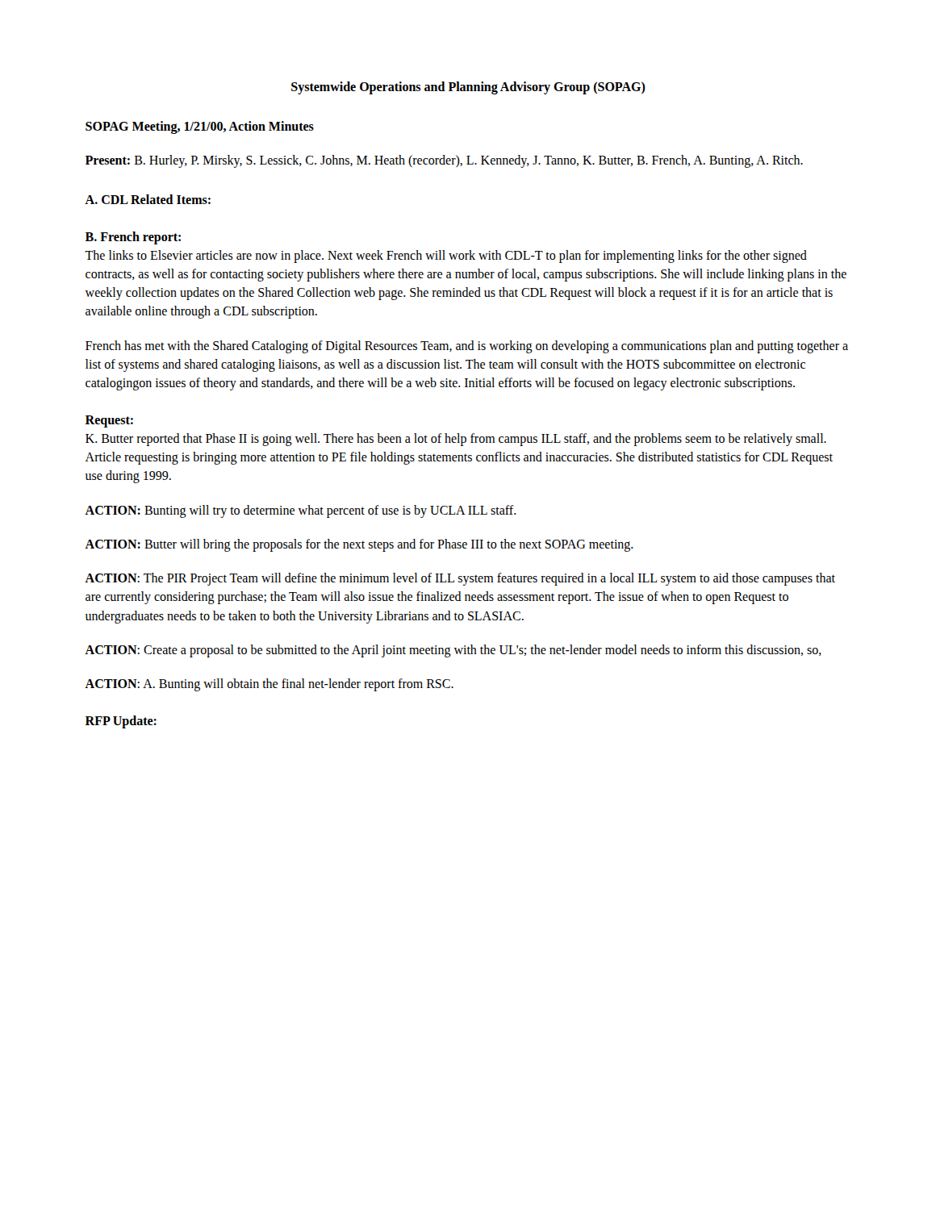Systemwide Operations and Planning Advisory Group (SOPAG)
SOPAG Meeting, 1/21/00, Action Minutes
Present: B. Hurley, P. Mirsky, S. Lessick, C. Johns, M. Heath (recorder), L. Kennedy, J. Tanno, K. Butter, B. French, A. Bunting, A. Ritch.
A. CDL Related Items:
B. French report:
The links to Elsevier articles are now in place. Next week French will work with CDL-T to plan for implementing links for the other signed contracts, as well as for contacting society publishers where there are a number of local, campus subscriptions. She will include linking plans in the weekly collection updates on the Shared Collection web page. She reminded us that CDL Request will block a request if it is for an article that is available online through a CDL subscription.
French has met with the Shared Cataloging of Digital Resources Team, and is working on developing a communications plan and putting together a list of systems and shared cataloging liaisons, as well as a discussion list. The team will consult with the HOTS subcommittee on electronic catalogingon issues of theory and standards, and there will be a web site. Initial efforts will be focused on legacy electronic subscriptions.
Request:
K. Butter reported that Phase II is going well. There has been a lot of help from campus ILL staff, and the problems seem to be relatively small. Article requesting is bringing more attention to PE file holdings statements conflicts and inaccuracies. She distributed statistics for CDL Request use during 1999.
ACTION: Bunting will try to determine what percent of use is by UCLA ILL staff.
ACTION: Butter will bring the proposals for the next steps and for Phase III to the next SOPAG meeting.
ACTION: The PIR Project Team will define the minimum level of ILL system features required in a local ILL system to aid those campuses that are currently considering purchase; the Team will also issue the finalized needs assessment report. The issue of when to open Request to undergraduates needs to be taken to both the University Librarians and to SLASIAC.
ACTION: Create a proposal to be submitted to the April joint meeting with the UL's; the net-lender model needs to inform this discussion, so,
ACTION: A. Bunting will obtain the final net-lender report from RSC.
RFP Update: